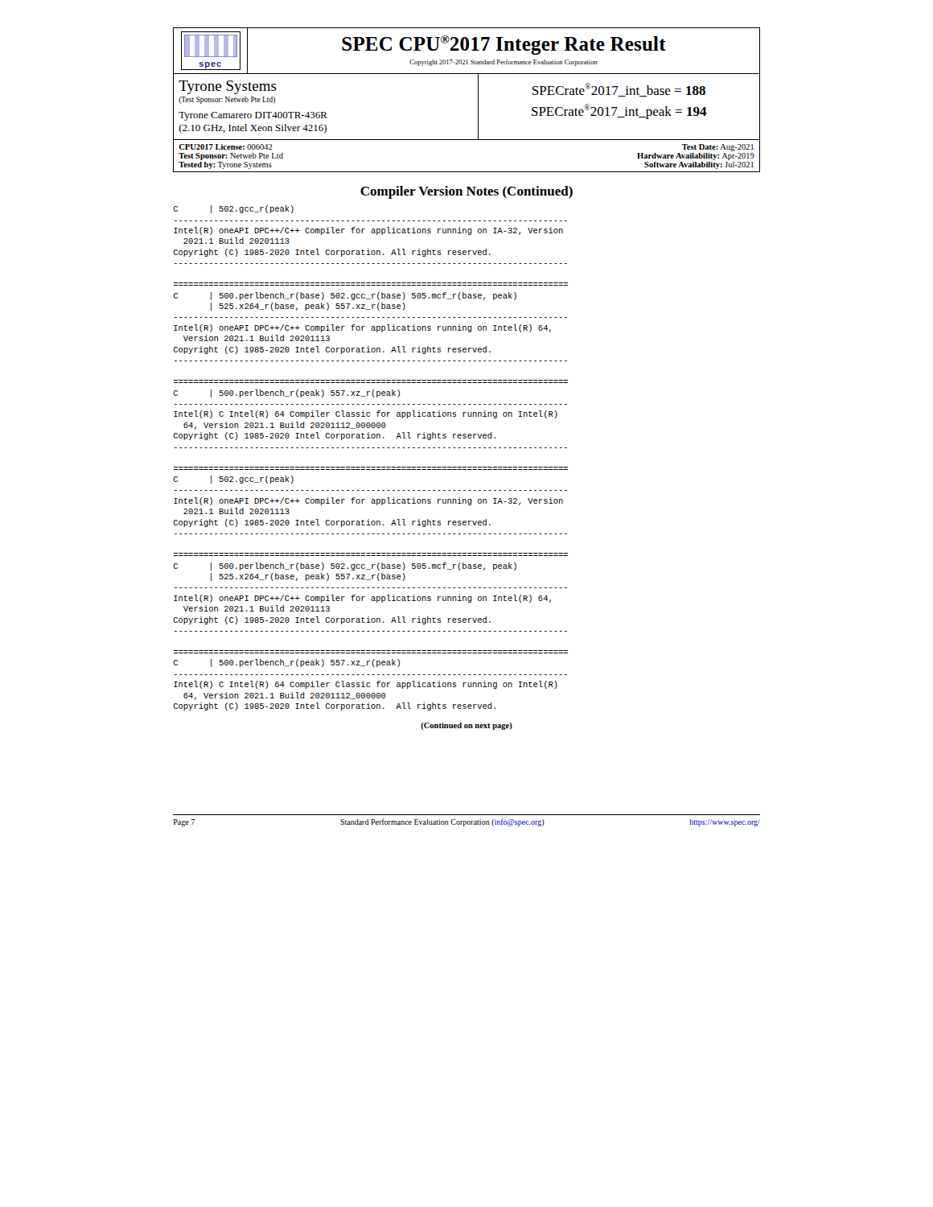spec
SPEC CPU®2017 Integer Rate Result
Copyright 2017-2021 Standard Performance Evaluation Corporation
Tyrone Systems
(Test Sponsor: Netweb Pte Ltd)
Tyrone Camarero DIT400TR-436R
(2.10 GHz, Intel Xeon Silver 4216)
SPECrate®2017_int_base = 188
SPECrate®2017_int_peak = 194
CPU2017 License: 006042
Test Sponsor: Netweb Pte Ltd
Tested by: Tyrone Systems
Test Date: Aug-2021
Hardware Availability: Apr-2019
Software Availability: Jul-2021
Compiler Version Notes (Continued)
C      | 502.gcc_r(peak)
------------------------------------------------------------------------------
Intel(R) oneAPI DPC++/C++ Compiler for applications running on IA-32, Version
  2021.1 Build 20201113
Copyright (C) 1985-2020 Intel Corporation. All rights reserved.
------------------------------------------------------------------------------

==============================================================================
C      | 500.perlbench_r(base) 502.gcc_r(base) 505.mcf_r(base, peak)
       | 525.x264_r(base, peak) 557.xz_r(base)
------------------------------------------------------------------------------
Intel(R) oneAPI DPC++/C++ Compiler for applications running on Intel(R) 64,
  Version 2021.1 Build 20201113
Copyright (C) 1985-2020 Intel Corporation. All rights reserved.
------------------------------------------------------------------------------

==============================================================================
C      | 500.perlbench_r(peak) 557.xz_r(peak)
------------------------------------------------------------------------------
Intel(R) C Intel(R) 64 Compiler Classic for applications running on Intel(R)
  64, Version 2021.1 Build 20201112_000000
Copyright (C) 1985-2020 Intel Corporation.  All rights reserved.
------------------------------------------------------------------------------

==============================================================================
C      | 502.gcc_r(peak)
------------------------------------------------------------------------------
Intel(R) oneAPI DPC++/C++ Compiler for applications running on IA-32, Version
  2021.1 Build 20201113
Copyright (C) 1985-2020 Intel Corporation. All rights reserved.
------------------------------------------------------------------------------

==============================================================================
C      | 500.perlbench_r(base) 502.gcc_r(base) 505.mcf_r(base, peak)
       | 525.x264_r(base, peak) 557.xz_r(base)
------------------------------------------------------------------------------
Intel(R) oneAPI DPC++/C++ Compiler for applications running on Intel(R) 64,
  Version 2021.1 Build 20201113
Copyright (C) 1985-2020 Intel Corporation. All rights reserved.
------------------------------------------------------------------------------

==============================================================================
C      | 500.perlbench_r(peak) 557.xz_r(peak)
------------------------------------------------------------------------------
Intel(R) C Intel(R) 64 Compiler Classic for applications running on Intel(R)
  64, Version 2021.1 Build 20201112_000000
Copyright (C) 1985-2020 Intel Corporation.  All rights reserved.
(Continued on next page)
Page 7
Standard Performance Evaluation Corporation (info@spec.org)
https://www.spec.org/